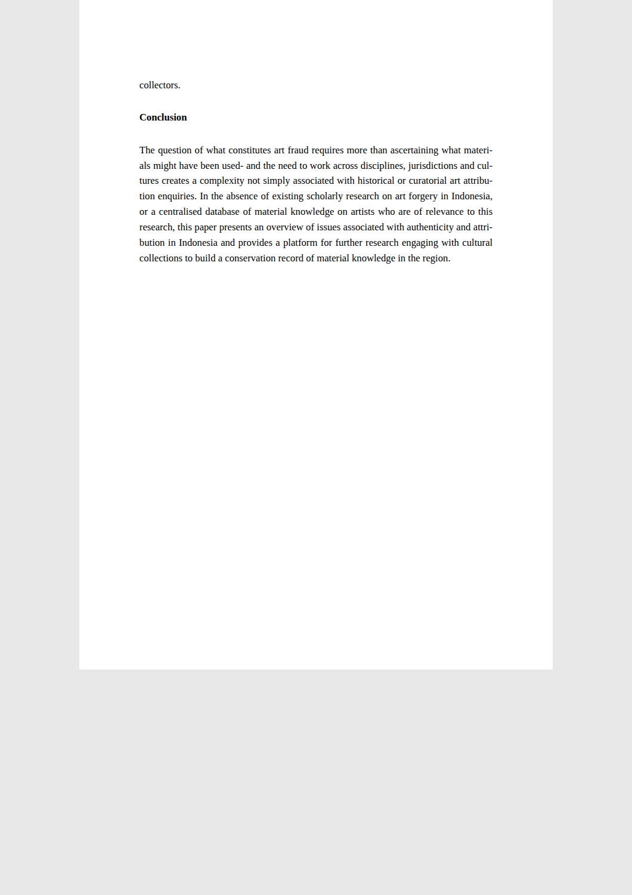collectors.
Conclusion
The question of what constitutes art fraud requires more than ascertaining what materials might have been used- and the need to work across disciplines, jurisdictions and cultures creates a complexity not simply associated with historical or curatorial art attribution enquiries. In the absence of existing scholarly research on art forgery in Indonesia, or a centralised database of material knowledge on artists who are of relevance to this research, this paper presents an overview of issues associated with authenticity and attribution in Indonesia and provides a platform for further research engaging with cultural collections to build a conservation record of material knowledge in the region.